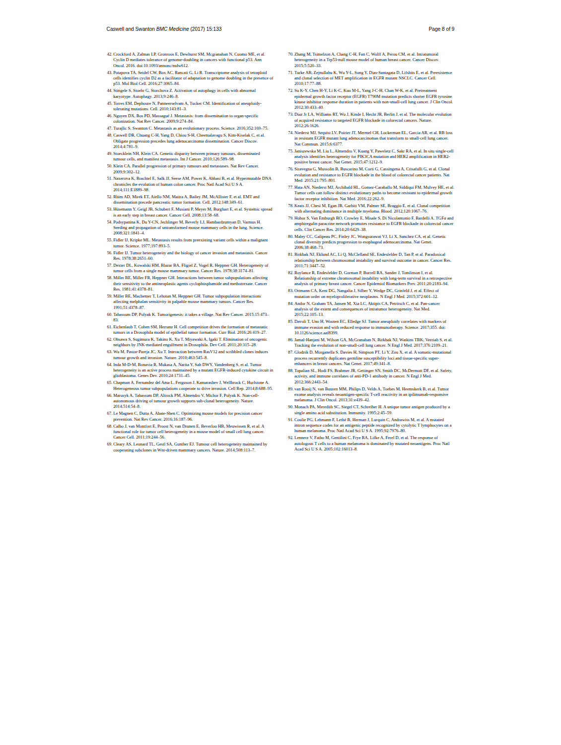Caswell and Swanton BMC Medicine (2017) 15:133
Page 8 of 9
42. Crockford A, Zalmas LP, Gronroos E, Dewhurst SM, Mcgranahan N, Cuomo ME, et al. Cyclin D mediates tolerance of genome-doubling in cancers with functional p53. Ann Oncol. 2016. doi:10.1093/annonc/mdw612.
43. Potapova TA, Seidel CW, Box AC, Rancati G, Li R. Transcriptome analysis of tetraploid cells identifies cyclin D2 as a facilitator of adaptation to genome doubling in the presence of p53. Mol Biol Cell. 2016;27:3065–84.
44. Stingele S, Stoehr G, Storchova Z. Activation of autophagy in cells with abnormal karyotype. Autophagy. 2013;9:246–8.
45. Torres EM, Dephoure N, Panneerselvam A, Tucker CM. Identification of aneuploidy-tolerating mutations. Cell. 2010;143:81–3.
46. Nguyen DX, Bos PD, Massagué J. Metastasis: from dissemination to organ-specific colonization. Nat Rev Cancer. 2009;9:274–84.
47. Turajlic S, Swanton C. Metastasis as an evolutionary process. Science. 2016;352:169–75.
48. Caswell DR, Chuang C-H, Yang D, Chiou S-H, Cheemalavagu S, Kim-Kiselak C, et al. Obligate progression precedes lung adenocarcinoma dissemination. Cancer Discov. 2014;4:781–9.
49. Stoecklein NH, Klein CA. Genetic disparity between primary tumours, disseminated tumour cells, and manifest metastasis. Int J Cancer. 2010;126:589–98.
50. Klein CA. Parallel progression of primary tumours and metastases. Nat Rev Cancer. 2009;9:302–12.
51. Naxerova K, Brachtel E, Salk JJ, Seese AM, Power K, Abbasi B, et al. Hypermutable DNA chronicles the evolution of human colon cancer. Proc Natl Acad Sci U S A. 2014;111:E1889–98.
52. Rhim AD, Mirek ET, Aiello NM, Maitra A, Bailey JM, McAllister F, et al. EMT and dissemination precede pancreatic tumor formation. Cell. 2012;148:349–61.
53. Hüsemann Y, Geigl JB, Schubert F, Musiani P, Meyer M, Burghart E, et al. Systemic spread is an early step in breast cancer. Cancer Cell. 2008;13:58–68.
54. Podsypanina K, Du Y-CN, Jechlinger M, Beverly LJ, Hambardzumyan D, Varmus H. Seeding and propagation of untransformed mouse mammary cells in the lung. Science. 2008;321:1841–4.
55. Fidler IJ, Kripke ML. Metastasis results from preexisting variant cells within a malignant tumor. Science. 1977;197:893–5.
56. Fidler IJ. Tumor heterogeneity and the biology of cancer invasion and metastasis. Cancer Res. 1978;38:2651–60.
57. Dexter DL, Kowalski HM, Blazar BA, Fligiel Z, Vogel R, Heppner GH. Heterogeneity of tumor cells from a single mouse mammary tumor. Cancer Res. 1978;38:3174–81.
58. Miller BE, Miller FR, Heppner GH. Interactions between tumor subpopulations affecting their sensitivity to the antineoplastic agents cyclophosphamide and methotrexate. Cancer Res. 1981;41:4378–81.
59. Miller BE, Machemer T, Lehotan M, Heppner GH. Tumor subpopulation interactions affecting melphalan sensitivity in palpable mouse mammary tumors. Cancer Res. 1991;51:4378–87.
60. Tabassum DP, Polyak K. Tumorigenesis: it takes a village. Nat Rev Cancer. 2015;15:473–83.
61. Eichenlaub T, Cohen SM, Herranz H. Cell competition drives the formation of metastatic tumors in a Drosophila model of epithelial tumor formation. Curr Biol. 2016;26:419–27.
62. Ohsawa S, Sugimura K, Takino K, Xu T, Miyawaki A, Igaki T. Elimination of oncogenic neighbors by JNK-mediated engulfment in Drosophila. Dev Cell. 2011;20:315–28.
63. Wu M, Pastor-Pareja JC, Xu T. Interaction between RasV12 and scribbled clones induces tumour growth and invasion. Nature. 2010;463:545–8.
64. Inda M-D-M, Bonavia R, Mukasa A, Narita Y, Sah DWY, Vandenberg S, et al. Tumor heterogeneity is an active process maintained by a mutant EGFR-induced cytokine circuit in glioblastoma. Genes Dev. 2010;24:1731–45.
65. Chapman A. Fernandez del Ama L, Ferguson J, Kamarashev J, Wellbrock C, Hurlstone A. Heterogeneous tumor subpopulations cooperate to drive invasion. Cell Rep. 2014;8:688–95.
66. Marusyk A, Tabassum DP, Altrock PM, Almendro V, Michor F, Polyak K. Non-cell-autonomous driving of tumour growth supports sub-clonal heterogeneity. Nature. 2014;514:54–8.
67. Le Magnen C, Dutta A, Abate-Shen C. Optimizing mouse models for precision cancer prevention. Nat Rev Cancer. 2016;16:187–96.
68. Calbo J, van Montfort E, Proost N, van Drunen E, Beverloo HB, Meuwissen R, et al. A functional role for tumor cell heterogeneity in a mouse model of small cell lung cancer. Cancer Cell. 2011;19:244–56.
69. Cleary AS, Leonard TL, Gestl SA, Gunther EJ. Tumour cell heterogeneity maintained by cooperating subclones in Wnt-driven mammary cancers. Nature. 2014;508:113–7.
70. Zhang M, Tsimelzon A, Chang C-H, Fan C, Wolff A, Perou CM, et al. Intratumoral heterogeneity in a Trp53-null mouse model of human breast cancer. Cancer Discov. 2015;5:520–33.
71. Turke AB, Zejnullahu K, Wu Y-L, Song Y, Dias-Santagata D, Lifshits E, et al. Preexistence and clonal selection of MET amplification in EGFR mutant NSCLC. Cancer Cell. 2010;17:77–88.
72. Su K-Y, Chen H-Y, Li K-C, Kuo M-L, Yang J-C-H, Chan W-K, et al. Pretreatment epidermal growth factor receptor (EGFR) T790M mutation predicts shorter EGFR tyrosine kinase inhibitor response duration in patients with non-small-cell lung cancer. J Clin Oncol. 2012;30:433–40.
73. Diaz Jr LA, Williams RT, Wu J, Kinde I, Hecht JR, Berlin J, et al. The molecular evolution of acquired resistance to targeted EGFR blockade in colorectal cancers. Nature. 2012;26:1626.
74. Niederst MJ, Sequist LV, Poirier JT, Mermel CH, Lockerman EL, Garcia AR, et al. RB loss in resistant EGFR mutant lung adenocarcinomas that transform to small-cell lung cancer. Nat Commun. 2015;6:6377.
75. Janiszewska M, Liu L, Almendro V, Kuang Y, Paweletz C, Sakr RA, et al. In situ single-cell analysis identifies heterogeneity for PIK3CA mutation and HER2 amplification in HER2-positive breast cancer. Nat Genet. 2015;47:1212–9.
76. Siravegna G, Mussolin B, Buscarino M, Corti G, Cassingena A, Crisafulli G, et al. Clonal evolution and resistance to EGFR blockade in the blood of colorectal cancer patients. Nat Med. 2015;21:795–801.
77. Hata AN, Niederst MJ, Archibald HL, Gomez-Caraballo M, Siddiqui FM, Mulvey HE, et al. Tumor cells can follow distinct evolutionary paths to become resistant to epidermal growth factor receptor inhibition. Nat Med. 2016;22:262–9.
78. Keats JJ, Chesi M, Egan JB, Garbitt VM, Palmer SE, Braggio E, et al. Clonal competition with alternating dominance in multiple myeloma. Blood. 2012;120:1067–76.
79. Hobor S, Van Emburgh BO, Crowley E, Misale S, Di Nicolantonio F, Bardelli A. TGFα and amphiregulin paracrine network promotes resistance to EGFR blockade in colorectal cancer cells. Clin Cancer Res. 2014;20:6429–38.
80. Maley CC, Galipeau PC, Finley JC, Wongsurawat VJ, Li X, Sanchez CA, et al. Genetic clonal diversity predicts progression to esophageal adenocarcinoma. Nat Genet. 2006;38:468–73.
81. Birkbak NJ, Eklund AC, Li Q, McClelland SE, Endesfelder D, Tan P, et al. Paradoxical relationship between chromosomal instability and survival outcome in cancer. Cancer Res. 2011;71:3447–52.
82. Roylance R, Endesfelder D, Gorman P, Burrell RA, Sander J, Tomlinson I, et al. Relationship of extreme chromosomal instability with long-term survival in a retrospective analysis of primary breast cancer. Cancer Epidemiol Biomarkers Prev. 2011;20:2183–94.
83. Ortmann CA, Kent DG, Nangalia J, Silber Y, Wedge DC, Grinfeld J, et al. Effect of mutation order on myeloproliferative neoplasms. N Engl J Med. 2015;372:601–12.
84. Andor N, Graham TA, Jansen M, Xia LC, Aktipis CA, Petritsch C, et al. Pan-cancer analysis of the extent and consequences of intratumor heterogeneity. Nat Med. 2015;22:105–13.
85. Davoli T, Uno H, Wooten EC, Elledge SJ. Tumor aneuploidy correlates with markers of immune evasion and with reduced response to immunotherapy. Science. 2017;355. doi: 10.1126/science.aaf8399.
86. Jamal-Hanjani M, Wilson GA, McGranahan N, Birkbak NJ, Watkins TBK, Veeriah S, et al. Tracking the evolution of non-small-cell lung cancer. N Engl J Med. 2017;376:2109–21.
87. Glodzik D, Morganella S, Davies H, Simpson PT, Li Y, Zou X, et al. A somatic-mutational process recurrently duplicates germline susceptibility loci and tissue-specific super-enhancers in breast cancers. Nat Genet. 2017;49:341–8.
88. Topalian SL, Hodi FS, Brahmer JR, Gettinger SN, Smith DC, McDermott DF, et al. Safety, activity, and immune correlates of anti-PD-1 antibody in cancer. N Engl J Med. 2012;366:2443–54.
89. van Rooij N, van Buuren MM, Philips D, Velds A, Toebes M, Heemskerk B, et al. Tumor exome analysis reveals neoantigen-specific T-cell reactivity in an ipilimumab-responsive melanoma. J Clin Oncol. 2013;31:e439–42.
90. Monach PA, Meredith SC, Siegel CT, Schreiber H. A unique tumor antigen produced by a single amino acid substitution. Immunity. 1995;2:45–59.
91. Coulie PG, Lehmann F, Lethé B, Herman J, Lurquin C, Andrawiss M, et al. A mutated intron sequence codes for an antigenic peptide recognized by cytolytic T lymphocytes on a human melanoma. Proc Natl Acad Sci U S A. 1995;92:7976–80.
92. Lennerz V, Fatho M, Gentilini C, Frye RA, Lifke A, Ferel D, et al. The response of autologous T cells to a human melanoma is dominated by mutated neoantigens. Proc Natl Acad Sci U S A. 2005;102:16013–8.